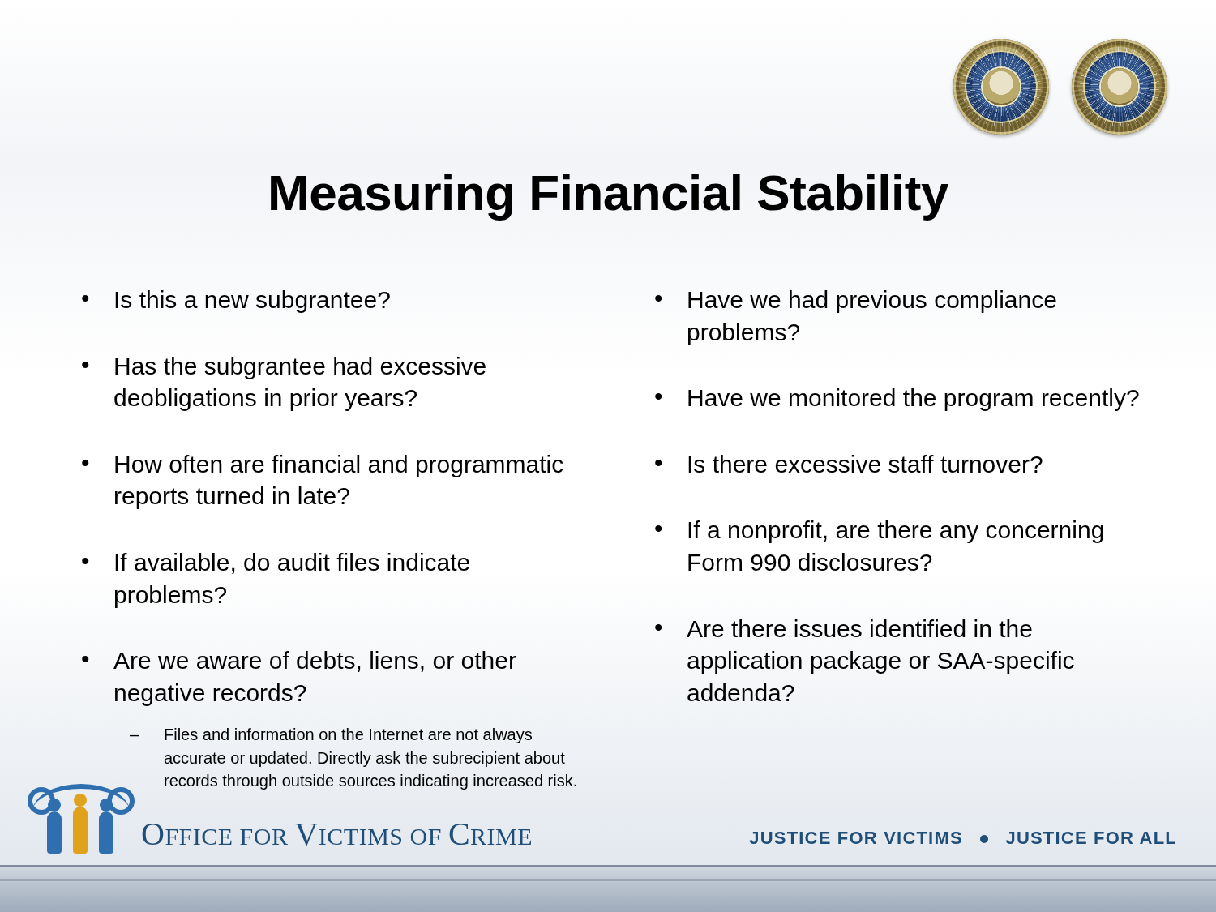Measuring Financial Stability
Is this a new subgrantee?
Has the subgrantee had excessive deobligations in prior years?
How often are financial and programmatic reports turned in late?
If available, do audit files indicate problems?
Are we aware of debts, liens, or other negative records?
Files and information on the Internet are not always accurate or updated. Directly ask the subrecipient about records through outside sources indicating increased risk.
Have we had previous compliance problems?
Have we monitored the program recently?
Is there excessive staff turnover?
If a nonprofit, are there any concerning Form 990 disclosures?
Are there issues identified in the application package or SAA-specific addenda?
OFFICE FOR VICTIMS OF CRIME
JUSTICE FOR VICTIMS JUSTICE FOR ALL